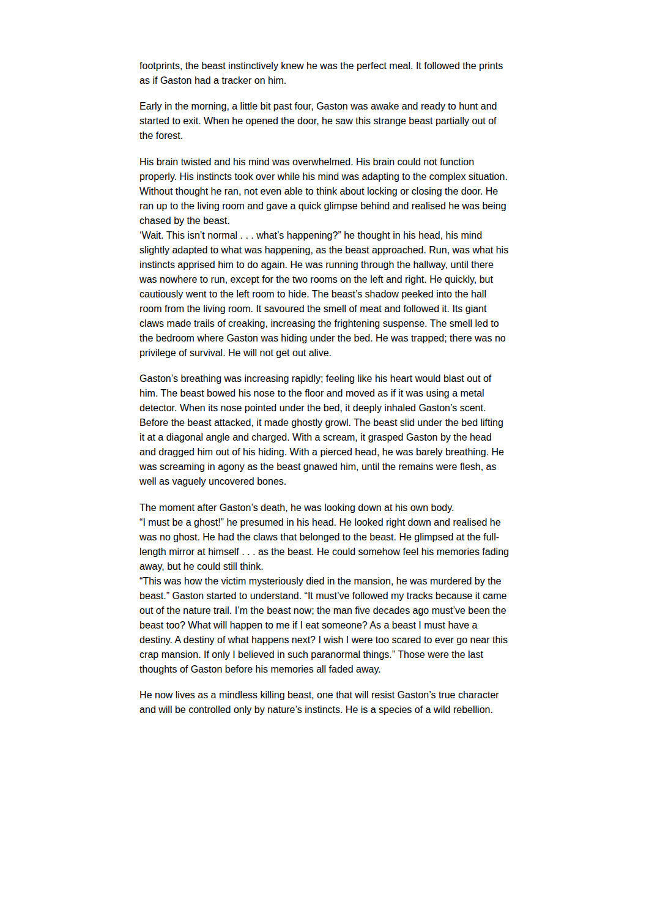footprints, the beast instinctively knew he was the perfect meal. It followed the prints as if Gaston had a tracker on him.
Early in the morning, a little bit past four, Gaston was awake and ready to hunt and started to exit. When he opened the door, he saw this strange beast partially out of the forest.
His brain twisted and his mind was overwhelmed. His brain could not function properly. His instincts took over while his mind was adapting to the complex situation. Without thought he ran, not even able to think about locking or closing the door. He ran up to the living room and gave a quick glimpse behind and realised he was being chased by the beast.
‘Wait. This isn’t normal . . . what’s happening?” he thought in his head, his mind slightly adapted to what was happening, as the beast approached. Run, was what his instincts apprised him to do again. He was running through the hallway, until there was nowhere to run, except for the two rooms on the left and right. He quickly, but cautiously went to the left room to hide. The beast’s shadow peeked into the hall room from the living room. It savoured the smell of meat and followed it. Its giant claws made trails of creaking, increasing the frightening suspense. The smell led to the bedroom where Gaston was hiding under the bed. He was trapped; there was no privilege of survival. He will not get out alive.
Gaston’s breathing was increasing rapidly; feeling like his heart would blast out of him. The beast bowed his nose to the floor and moved as if it was using a metal detector. When its nose pointed under the bed, it deeply inhaled Gaston’s scent. Before the beast attacked, it made ghostly growl. The beast slid under the bed lifting it at a diagonal angle and charged. With a scream, it grasped Gaston by the head and dragged him out of his hiding. With a pierced head, he was barely breathing. He was screaming in agony as the beast gnawed him, until the remains were flesh, as well as vaguely uncovered bones.
The moment after Gaston’s death, he was looking down at his own body.
“I must be a ghost!” he presumed in his head. He looked right down and realised he was no ghost. He had the claws that belonged to the beast. He glimpsed at the full-length mirror at himself . . . as the beast. He could somehow feel his memories fading away, but he could still think.
“This was how the victim mysteriously died in the mansion, he was murdered by the beast.” Gaston started to understand. “It must’ve followed my tracks because it came out of the nature trail. I’m the beast now; the man five decades ago must’ve been the beast too? What will happen to me if I eat someone? As a beast I must have a destiny. A destiny of what happens next? I wish I were too scared to ever go near this crap mansion. If only I believed in such paranormal things.” Those were the last thoughts of Gaston before his memories all faded away.
He now lives as a mindless killing beast, one that will resist Gaston’s true character and will be controlled only by nature’s instincts. He is a species of a wild rebellion.